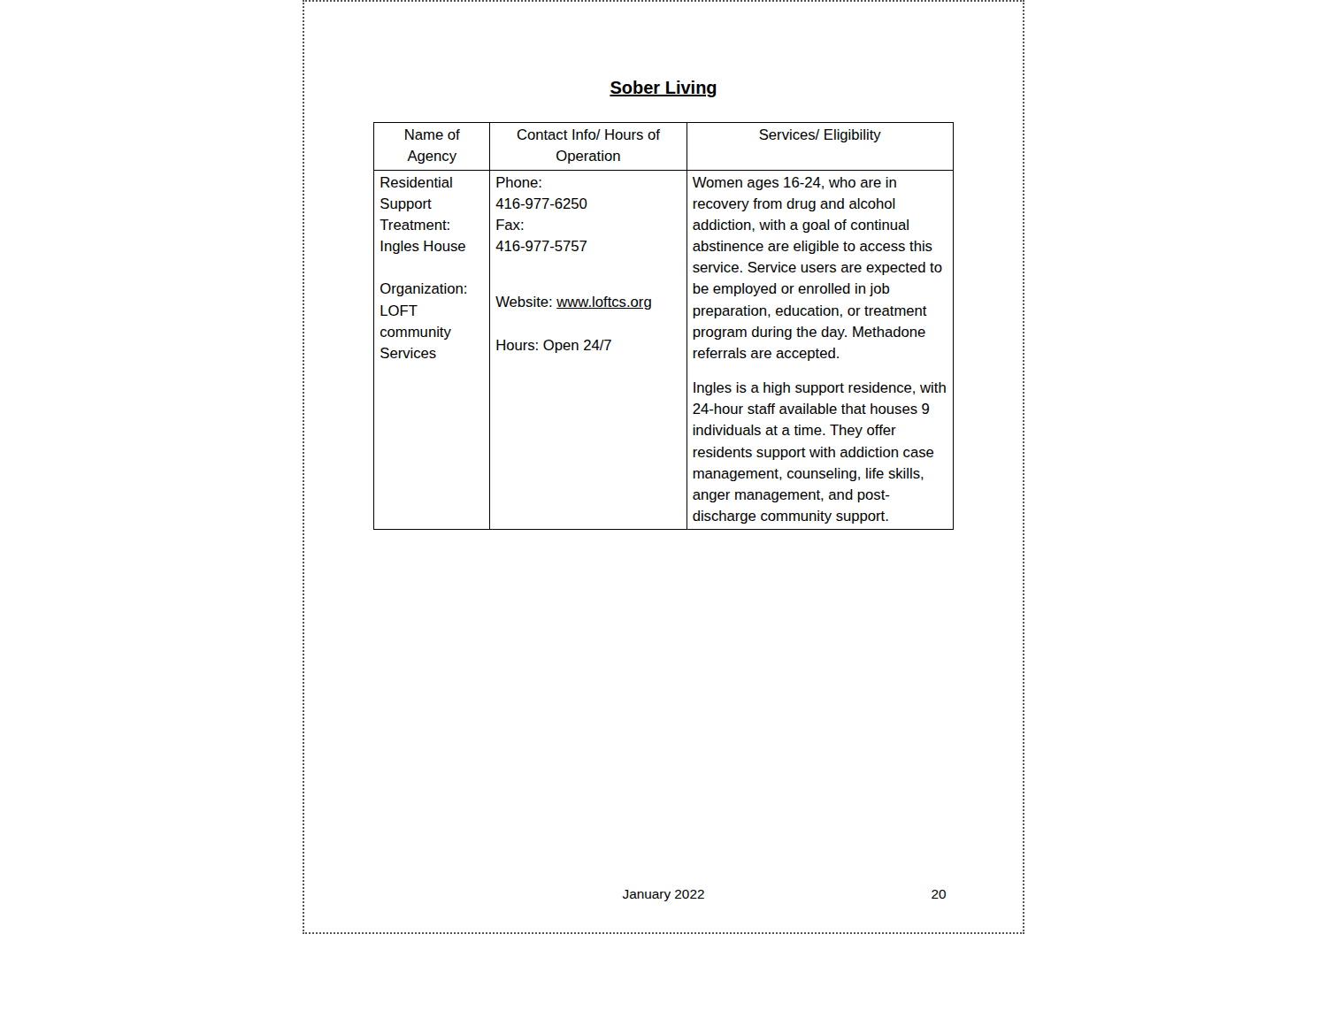Sober Living
| Name of Agency | Contact Info/ Hours of Operation | Services/ Eligibility |
| --- | --- | --- |
| Residential Support Treatment: Ingles House Organization: LOFT community Services | Phone: 416-977-6250 Fax: 416-977-5757 Website: www.loftcs.org Hours: Open 24/7 | Women ages 16-24, who are in recovery from drug and alcohol addiction, with a goal of continual abstinence are eligible to access this service. Service users are expected to be employed or enrolled in job preparation, education, or treatment program during the day. Methadone referrals are accepted. Ingles is a high support residence, with 24-hour staff available that houses 9 individuals at a time. They offer residents support with addiction case management, counseling, life skills, anger management, and post-discharge community support. |
January 2022
20